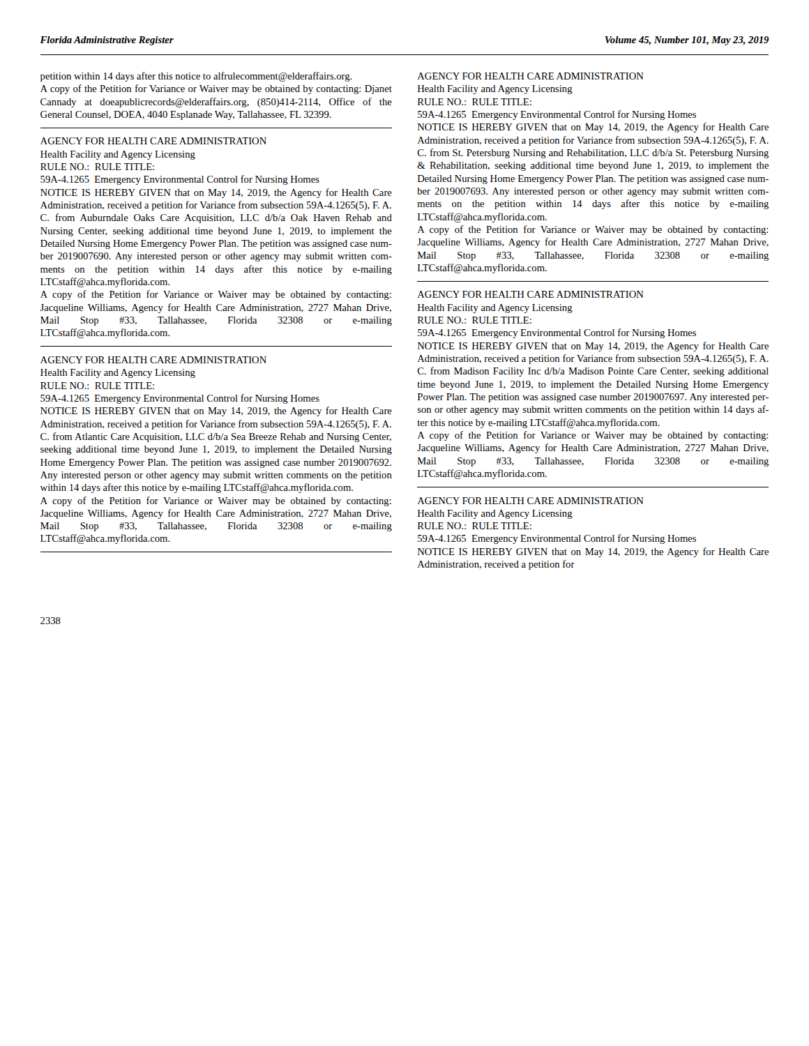Florida Administrative Register
Volume 45, Number 101, May 23, 2019
petition within 14 days after this notice to alfrulecomment@elderaffairs.org.
A copy of the Petition for Variance or Waiver may be obtained by contacting: Djanet Cannady at doeapublicrecords@elderaffairs.org, (850)414-2114, Office of the General Counsel, DOEA, 4040 Esplanade Way, Tallahassee, FL 32399.
AGENCY FOR HEALTH CARE ADMINISTRATION
Health Facility and Agency Licensing
RULE NO.: RULE TITLE:
59A-4.1265 Emergency Environmental Control for Nursing Homes
NOTICE IS HEREBY GIVEN that on May 14, 2019, the Agency for Health Care Administration, received a petition for Variance from subsection 59A-4.1265(5), F. A. C. from Auburndale Oaks Care Acquisition, LLC d/b/a Oak Haven Rehab and Nursing Center, seeking additional time beyond June 1, 2019, to implement the Detailed Nursing Home Emergency Power Plan. The petition was assigned case number 2019007690. Any interested person or other agency may submit written comments on the petition within 14 days after this notice by e-mailing LTCstaff@ahca.myflorida.com.
A copy of the Petition for Variance or Waiver may be obtained by contacting: Jacqueline Williams, Agency for Health Care Administration, 2727 Mahan Drive, Mail Stop #33, Tallahassee, Florida 32308 or e-mailing LTCstaff@ahca.myflorida.com.
AGENCY FOR HEALTH CARE ADMINISTRATION
Health Facility and Agency Licensing
RULE NO.: RULE TITLE:
59A-4.1265 Emergency Environmental Control for Nursing Homes
NOTICE IS HEREBY GIVEN that on May 14, 2019, the Agency for Health Care Administration, received a petition for Variance from subsection 59A-4.1265(5), F. A. C. from Atlantic Care Acquisition, LLC d/b/a Sea Breeze Rehab and Nursing Center, seeking additional time beyond June 1, 2019, to implement the Detailed Nursing Home Emergency Power Plan. The petition was assigned case number 2019007692. Any interested person or other agency may submit written comments on the petition within 14 days after this notice by e-mailing LTCstaff@ahca.myflorida.com.
A copy of the Petition for Variance or Waiver may be obtained by contacting: Jacqueline Williams, Agency for Health Care Administration, 2727 Mahan Drive, Mail Stop #33, Tallahassee, Florida 32308 or e-mailing LTCstaff@ahca.myflorida.com.
AGENCY FOR HEALTH CARE ADMINISTRATION
Health Facility and Agency Licensing
RULE NO.: RULE TITLE:
59A-4.1265 Emergency Environmental Control for Nursing Homes
NOTICE IS HEREBY GIVEN that on May 14, 2019, the Agency for Health Care Administration, received a petition for Variance from subsection 59A-4.1265(5), F. A. C. from St. Petersburg Nursing and Rehabilitation, LLC d/b/a St. Petersburg Nursing & Rehabilitation, seeking additional time beyond June 1, 2019, to implement the Detailed Nursing Home Emergency Power Plan. The petition was assigned case number 2019007693. Any interested person or other agency may submit written comments on the petition within 14 days after this notice by e-mailing LTCstaff@ahca.myflorida.com.
A copy of the Petition for Variance or Waiver may be obtained by contacting: Jacqueline Williams, Agency for Health Care Administration, 2727 Mahan Drive, Mail Stop #33, Tallahassee, Florida 32308 or e-mailing LTCstaff@ahca.myflorida.com.
AGENCY FOR HEALTH CARE ADMINISTRATION
Health Facility and Agency Licensing
RULE NO.: RULE TITLE:
59A-4.1265 Emergency Environmental Control for Nursing Homes
NOTICE IS HEREBY GIVEN that on May 14, 2019, the Agency for Health Care Administration, received a petition for Variance from subsection 59A-4.1265(5), F. A. C. from Madison Facility Inc d/b/a Madison Pointe Care Center, seeking additional time beyond June 1, 2019, to implement the Detailed Nursing Home Emergency Power Plan. The petition was assigned case number 2019007697. Any interested person or other agency may submit written comments on the petition within 14 days after this notice by e-mailing LTCstaff@ahca.myflorida.com.
A copy of the Petition for Variance or Waiver may be obtained by contacting: Jacqueline Williams, Agency for Health Care Administration, 2727 Mahan Drive, Mail Stop #33, Tallahassee, Florida 32308 or e-mailing LTCstaff@ahca.myflorida.com.
AGENCY FOR HEALTH CARE ADMINISTRATION
Health Facility and Agency Licensing
RULE NO.: RULE TITLE:
59A-4.1265 Emergency Environmental Control for Nursing Homes
NOTICE IS HEREBY GIVEN that on May 14, 2019, the Agency for Health Care Administration, received a petition for
2338